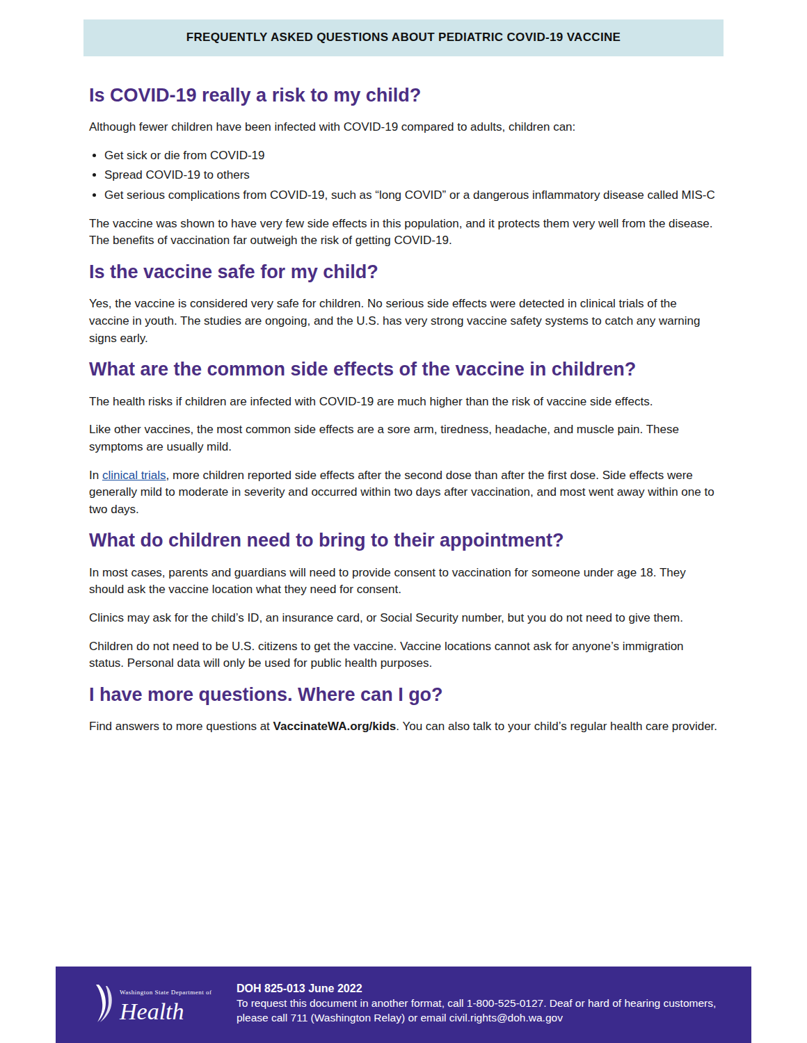Frequently Asked Questions About Pediatric COVID-19 Vaccine
Is COVID-19 really a risk to my child?
Although fewer children have been infected with COVID-19 compared to adults, children can:
Get sick or die from COVID-19
Spread COVID-19 to others
Get serious complications from COVID-19, such as “long COVID” or a dangerous inflammatory disease called MIS-C
The vaccine was shown to have very few side effects in this population, and it protects them very well from the disease. The benefits of vaccination far outweigh the risk of getting COVID-19.
Is the vaccine safe for my child?
Yes, the vaccine is considered very safe for children. No serious side effects were detected in clinical trials of the vaccine in youth. The studies are ongoing, and the U.S. has very strong vaccine safety systems to catch any warning signs early.
What are the common side effects of the vaccine in children?
The health risks if children are infected with COVID-19 are much higher than the risk of vaccine side effects.
Like other vaccines, the most common side effects are a sore arm, tiredness, headache, and muscle pain. These symptoms are usually mild.
In clinical trials, more children reported side effects after the second dose than after the first dose. Side effects were generally mild to moderate in severity and occurred within two days after vaccination, and most went away within one to two days.
What do children need to bring to their appointment?
In most cases, parents and guardians will need to provide consent to vaccination for someone under age 18. They should ask the vaccine location what they need for consent.
Clinics may ask for the child’s ID, an insurance card, or Social Security number, but you do not need to give them.
Children do not need to be U.S. citizens to get the vaccine. Vaccine locations cannot ask for anyone’s immigration status. Personal data will only be used for public health purposes.
I have more questions. Where can I go?
Find answers to more questions at VaccinateWA.org/kids. You can also talk to your child’s regular health care provider.
Washington State Department of Health
DOH 825-013 June 2022
To request this document in another format, call 1-800-525-0127. Deaf or hard of hearing customers, please call 711 (Washington Relay) or email civil.rights@doh.wa.gov